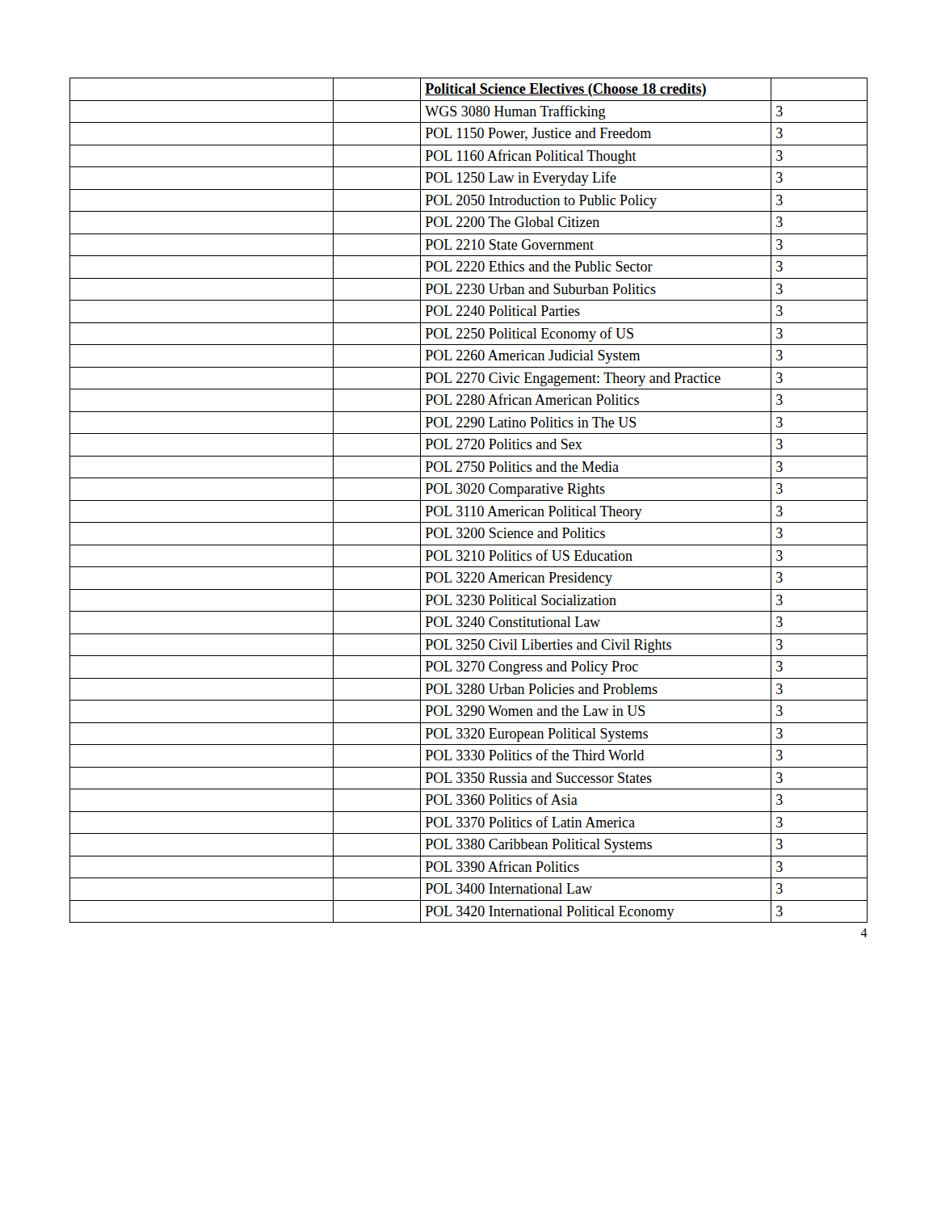| | | Political Science Electives (Choose 18 credits) | |
| | | WGS 3080 Human Trafficking | 3 |
| | | POL 1150 Power, Justice and Freedom | 3 |
| | | POL 1160 African Political Thought | 3 |
| | | POL 1250 Law in Everyday Life | 3 |
| | | POL 2050 Introduction to Public Policy | 3 |
| | | POL 2200 The Global Citizen | 3 |
| | | POL 2210 State Government | 3 |
| | | POL 2220 Ethics and the Public Sector | 3 |
| | | POL 2230 Urban and Suburban Politics | 3 |
| | | POL 2240 Political Parties | 3 |
| | | POL 2250 Political Economy of US | 3 |
| | | POL 2260 American Judicial System | 3 |
| | | POL 2270 Civic Engagement: Theory and Practice | 3 |
| | | POL 2280 African American Politics | 3 |
| | | POL 2290 Latino Politics in The US | 3 |
| | | POL 2720 Politics and Sex | 3 |
| | | POL 2750 Politics and the Media | 3 |
| | | POL 3020 Comparative Rights | 3 |
| | | POL 3110 American Political Theory | 3 |
| | | POL 3200 Science and Politics | 3 |
| | | POL 3210 Politics of US Education | 3 |
| | | POL 3220 American Presidency | 3 |
| | | POL 3230 Political Socialization | 3 |
| | | POL 3240 Constitutional Law | 3 |
| | | POL 3250 Civil Liberties and Civil Rights | 3 |
| | | POL 3270 Congress and Policy Proc | 3 |
| | | POL 3280 Urban Policies and Problems | 3 |
| | | POL 3290 Women and the Law in US | 3 |
| | | POL 3320 European Political Systems | 3 |
| | | POL 3330 Politics of the Third World | 3 |
| | | POL 3350 Russia and Successor States | 3 |
| | | POL 3360 Politics of Asia | 3 |
| | | POL 3370 Politics of Latin America | 3 |
| | | POL 3380 Caribbean Political Systems | 3 |
| | | POL 3390 African Politics | 3 |
| | | POL 3400 International Law | 3 |
| | | POL 3420 International Political Economy | 3 |
4